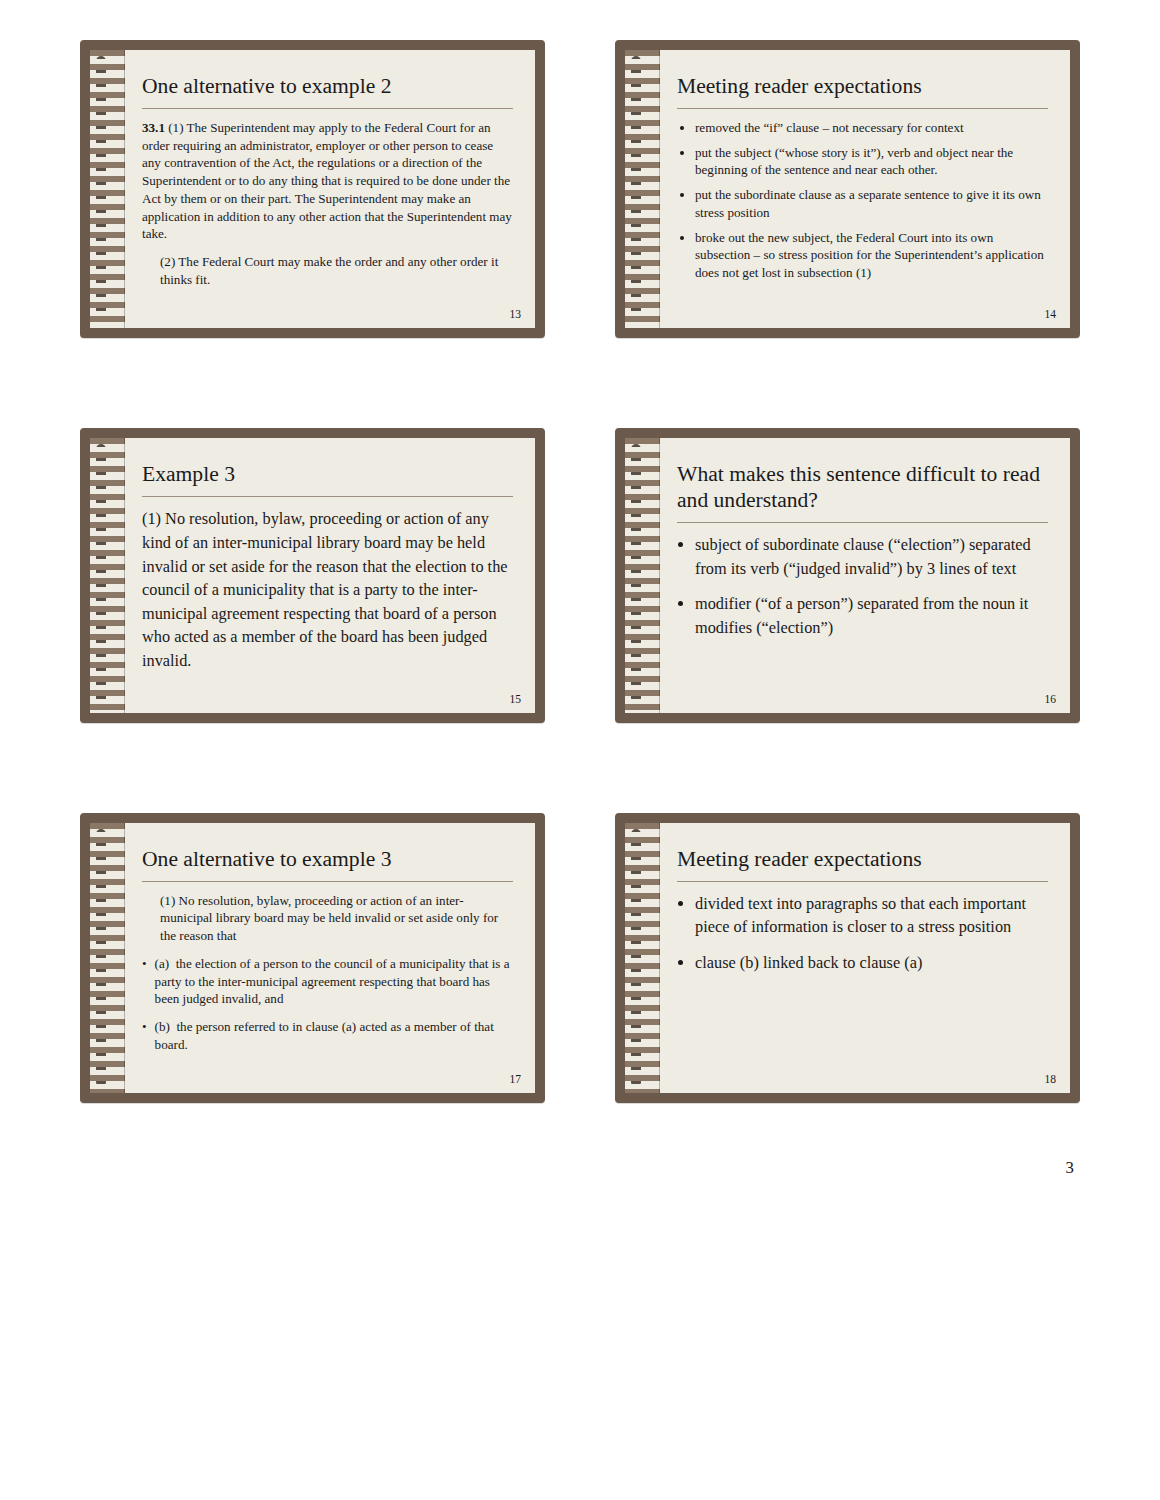One alternative to example 2
33.1 (1) The Superintendent may apply to the Federal Court for an order requiring an administrator, employer or other person to cease any contravention of the Act, the regulations or a direction of the Superintendent or to do any thing that is required to be done under the Act by them or on their part. The Superintendent may make an application in addition to any other action that the Superintendent may take.
(2) The Federal Court may make the order and any other order it thinks fit.
13
Meeting reader expectations
removed the “if” clause – not necessary for context
put the subject (“whose story is it”), verb and object near the beginning of the sentence and near each other.
put the subordinate clause as a separate sentence to give it its own stress position
broke out the new subject, the Federal Court into its own subsection – so stress position for the Superintendent’s application does not get lost in subsection (1)
14
Example 3
(1) No resolution, bylaw, proceeding or action of any kind of an inter-municipal library board may be held invalid or set aside for the reason that the election to the council of a municipality that is a party to the inter-municipal agreement respecting that board of a person who acted as a member of the board has been judged invalid.
15
What makes this sentence difficult to read and understand?
subject of subordinate clause (“election”) separated from its verb (“judged invalid”) by 3 lines of text
modifier (“of a person”) separated from the noun it modifies (“election”)
16
One alternative to example 3
(1) No resolution, bylaw, proceeding or action of an inter-municipal library board may be held invalid or set aside only for the reason that
• (a) the election of a person to the council of a municipality that is a party to the inter-municipal agreement respecting that board has been judged invalid, and
• (b) the person referred to in clause (a) acted as a member of that board.
17
Meeting reader expectations
divided text into paragraphs so that each important piece of information is closer to a stress position
clause (b) linked back to clause (a)
18
3